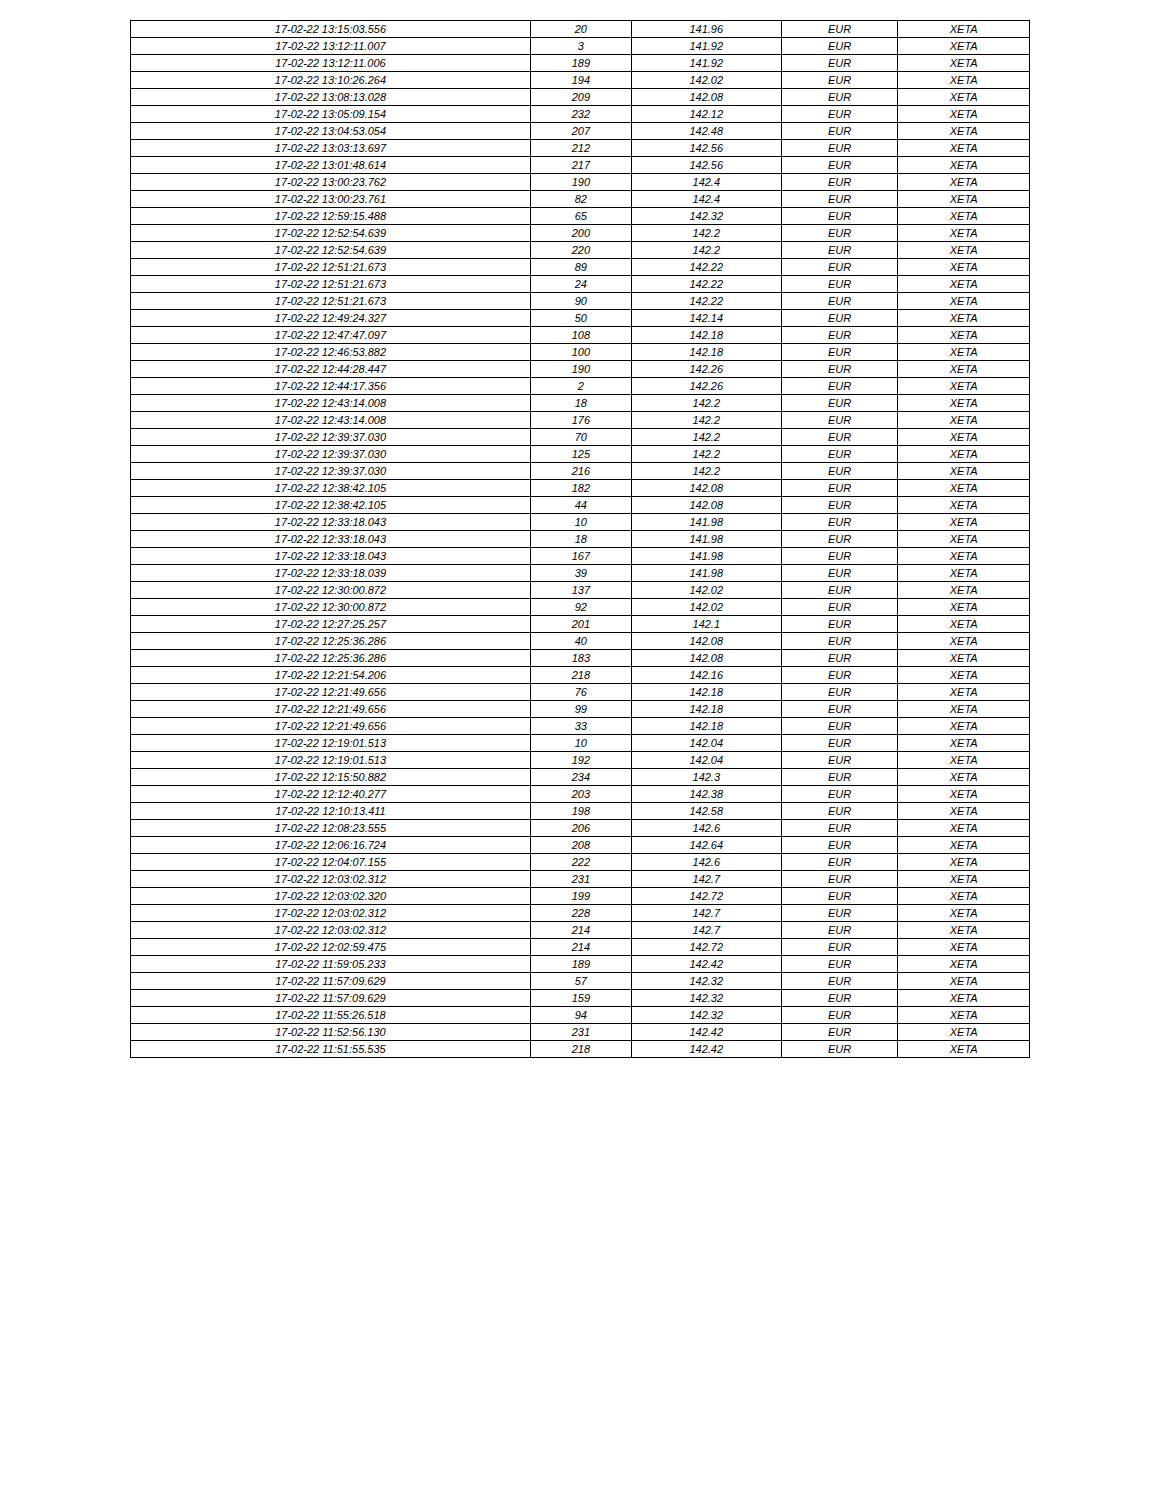| 17-02-22 13:15:03.556 | 20 | 141.96 | EUR | XETA |
| 17-02-22 13:12:11.007 | 3 | 141.92 | EUR | XETA |
| 17-02-22 13:12:11.006 | 189 | 141.92 | EUR | XETA |
| 17-02-22 13:10:26.264 | 194 | 142.02 | EUR | XETA |
| 17-02-22 13:08:13.028 | 209 | 142.08 | EUR | XETA |
| 17-02-22 13:05:09.154 | 232 | 142.12 | EUR | XETA |
| 17-02-22 13:04:53.054 | 207 | 142.48 | EUR | XETA |
| 17-02-22 13:03:13.697 | 212 | 142.56 | EUR | XETA |
| 17-02-22 13:01:48.614 | 217 | 142.56 | EUR | XETA |
| 17-02-22 13:00:23.762 | 190 | 142.4 | EUR | XETA |
| 17-02-22 13:00:23.761 | 82 | 142.4 | EUR | XETA |
| 17-02-22 12:59:15.488 | 65 | 142.32 | EUR | XETA |
| 17-02-22 12:52:54.639 | 200 | 142.2 | EUR | XETA |
| 17-02-22 12:52:54.639 | 220 | 142.2 | EUR | XETA |
| 17-02-22 12:51:21.673 | 89 | 142.22 | EUR | XETA |
| 17-02-22 12:51:21.673 | 24 | 142.22 | EUR | XETA |
| 17-02-22 12:51:21.673 | 90 | 142.22 | EUR | XETA |
| 17-02-22 12:49:24.327 | 50 | 142.14 | EUR | XETA |
| 17-02-22 12:47:47.097 | 108 | 142.18 | EUR | XETA |
| 17-02-22 12:46:53.882 | 100 | 142.18 | EUR | XETA |
| 17-02-22 12:44:28.447 | 190 | 142.26 | EUR | XETA |
| 17-02-22 12:44:17.356 | 2 | 142.26 | EUR | XETA |
| 17-02-22 12:43:14.008 | 18 | 142.2 | EUR | XETA |
| 17-02-22 12:43:14.008 | 176 | 142.2 | EUR | XETA |
| 17-02-22 12:39:37.030 | 70 | 142.2 | EUR | XETA |
| 17-02-22 12:39:37.030 | 125 | 142.2 | EUR | XETA |
| 17-02-22 12:39:37.030 | 216 | 142.2 | EUR | XETA |
| 17-02-22 12:38:42.105 | 182 | 142.08 | EUR | XETA |
| 17-02-22 12:38:42.105 | 44 | 142.08 | EUR | XETA |
| 17-02-22 12:33:18.043 | 10 | 141.98 | EUR | XETA |
| 17-02-22 12:33:18.043 | 18 | 141.98 | EUR | XETA |
| 17-02-22 12:33:18.043 | 167 | 141.98 | EUR | XETA |
| 17-02-22 12:33:18.039 | 39 | 141.98 | EUR | XETA |
| 17-02-22 12:30:00.872 | 137 | 142.02 | EUR | XETA |
| 17-02-22 12:30:00.872 | 92 | 142.02 | EUR | XETA |
| 17-02-22 12:27:25.257 | 201 | 142.1 | EUR | XETA |
| 17-02-22 12:25:36.286 | 40 | 142.08 | EUR | XETA |
| 17-02-22 12:25:36.286 | 183 | 142.08 | EUR | XETA |
| 17-02-22 12:21:54.206 | 218 | 142.16 | EUR | XETA |
| 17-02-22 12:21:49.656 | 76 | 142.18 | EUR | XETA |
| 17-02-22 12:21:49.656 | 99 | 142.18 | EUR | XETA |
| 17-02-22 12:21:49.656 | 33 | 142.18 | EUR | XETA |
| 17-02-22 12:19:01.513 | 10 | 142.04 | EUR | XETA |
| 17-02-22 12:19:01.513 | 192 | 142.04 | EUR | XETA |
| 17-02-22 12:15:50.882 | 234 | 142.3 | EUR | XETA |
| 17-02-22 12:12:40.277 | 203 | 142.38 | EUR | XETA |
| 17-02-22 12:10:13.411 | 198 | 142.58 | EUR | XETA |
| 17-02-22 12:08:23.555 | 206 | 142.6 | EUR | XETA |
| 17-02-22 12:06:16.724 | 208 | 142.64 | EUR | XETA |
| 17-02-22 12:04:07.155 | 222 | 142.6 | EUR | XETA |
| 17-02-22 12:03:02.312 | 231 | 142.7 | EUR | XETA |
| 17-02-22 12:03:02.320 | 199 | 142.72 | EUR | XETA |
| 17-02-22 12:03:02.312 | 228 | 142.7 | EUR | XETA |
| 17-02-22 12:03:02.312 | 214 | 142.7 | EUR | XETA |
| 17-02-22 12:02:59.475 | 214 | 142.72 | EUR | XETA |
| 17-02-22 11:59:05.233 | 189 | 142.42 | EUR | XETA |
| 17-02-22 11:57:09.629 | 57 | 142.32 | EUR | XETA |
| 17-02-22 11:57:09.629 | 159 | 142.32 | EUR | XETA |
| 17-02-22 11:55:26.518 | 94 | 142.32 | EUR | XETA |
| 17-02-22 11:52:56.130 | 231 | 142.42 | EUR | XETA |
| 17-02-22 11:51:55.535 | 218 | 142.42 | EUR | XETA |